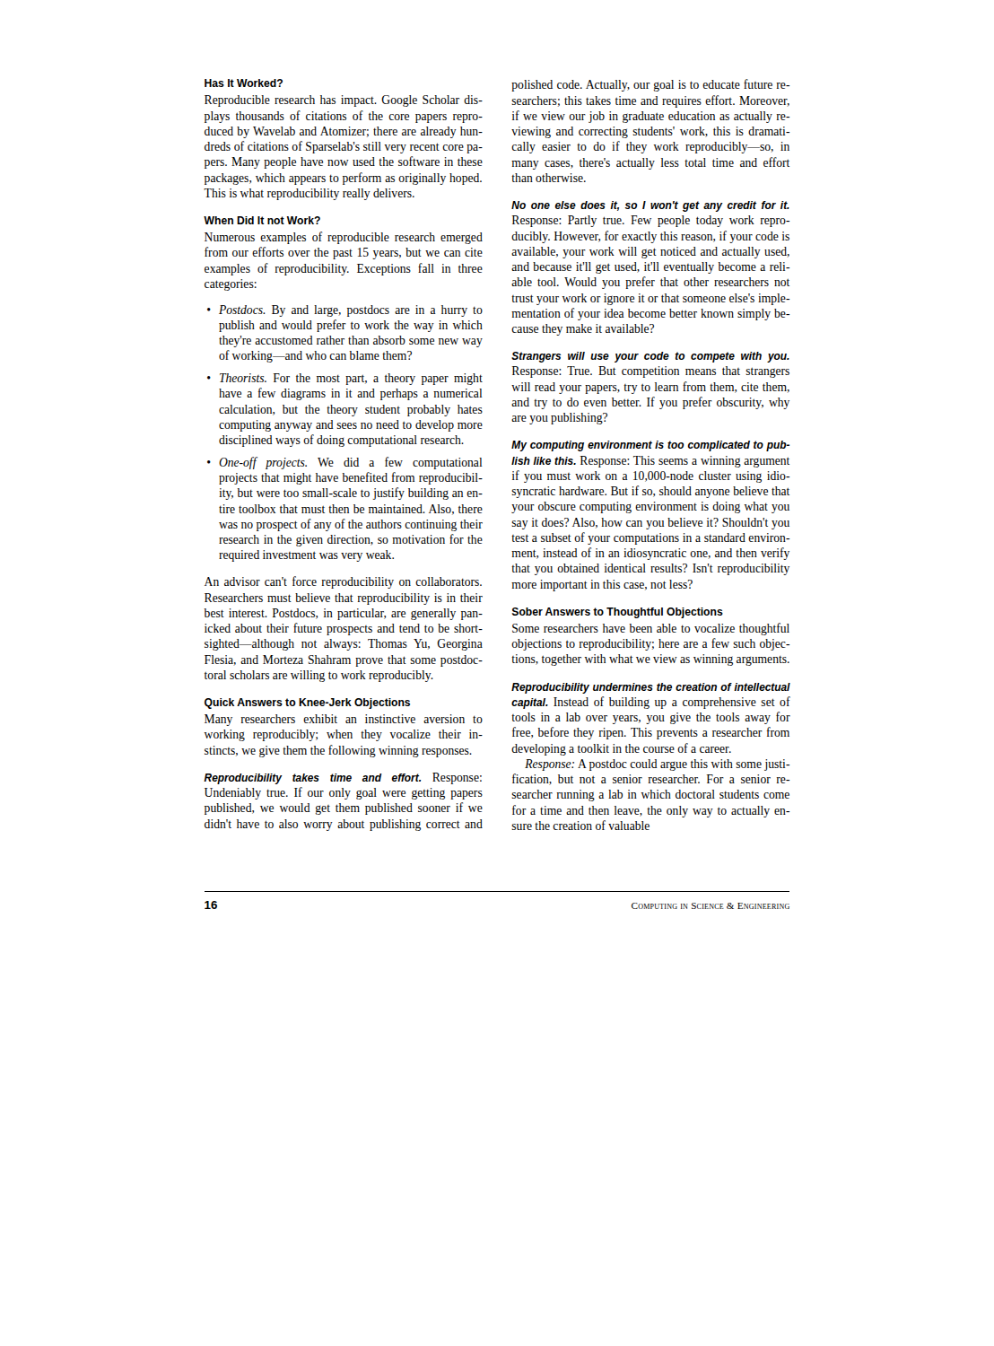Has It Worked?
Reproducible research has impact. Google Scholar displays thousands of citations of the core papers reproduced by Wavelab and Atomizer; there are already hundreds of citations of Sparselab's still very recent core papers. Many people have now used the software in these packages, which appears to perform as originally hoped. This is what reproducibility really delivers.
When Did It not Work?
Numerous examples of reproducible research emerged from our efforts over the past 15 years, but we can cite examples of reproducibility. Exceptions fall in three categories:
Postdocs. By and large, postdocs are in a hurry to publish and would prefer to work the way in which they're accustomed rather than absorb some new way of working—and who can blame them?
Theorists. For the most part, a theory paper might have a few diagrams in it and perhaps a numerical calculation, but the theory student probably hates computing anyway and sees no need to develop more disciplined ways of doing computational research.
One-off projects. We did a few computational projects that might have benefited from reproducibility, but were too small-scale to justify building an entire toolbox that must then be maintained. Also, there was no prospect of any of the authors continuing their research in the given direction, so motivation for the required investment was very weak.
An advisor can't force reproducibility on collaborators. Researchers must believe that reproducibility is in their best interest. Postdocs, in particular, are generally panicked about their future prospects and tend to be short-sighted—although not always: Thomas Yu, Georgina Flesia, and Morteza Shahram prove that some postdoctoral scholars are willing to work reproducibly.
Quick Answers to Knee-Jerk Objections
Many researchers exhibit an instinctive aversion to working reproducibly; when they vocalize their instincts, we give them the following winning responses.
Reproducibility takes time and effort. Response: Undeniably true. If our only goal were getting papers published, we would get them published sooner if we didn't have to also worry about publishing correct and polished code. Actually, our goal is to educate future researchers; this takes time and requires effort. Moreover, if we view our job in graduate education as actually reviewing and correcting students' work, this is dramatically easier to do if they work reproducibly—so, in many cases, there's actually less total time and effort than otherwise.
No one else does it, so I won't get any credit for it. Response: Partly true. Few people today work reproducibly. However, for exactly this reason, if your code is available, your work will get noticed and actually used, and because it'll get used, it'll eventually become a reliable tool. Would you prefer that other researchers not trust your work or ignore it or that someone else's implementation of your idea become better known simply because they make it available?
Strangers will use your code to compete with you. Response: True. But competition means that strangers will read your papers, try to learn from them, cite them, and try to do even better. If you prefer obscurity, why are you publishing?
My computing environment is too complicated to publish like this. Response: This seems a winning argument if you must work on a 10,000-node cluster using idiosyncratic hardware. But if so, should anyone believe that your obscure computing environment is doing what you say it does? Also, how can you believe it? Shouldn't you test a subset of your computations in a standard environment, instead of in an idiosyncratic one, and then verify that you obtained identical results? Isn't reproducibility more important in this case, not less?
Sober Answers to Thoughtful Objections
Some researchers have been able to vocalize thoughtful objections to reproducibility; here are a few such objections, together with what we view as winning arguments.
Reproducibility undermines the creation of intellectual capital. Instead of building up a comprehensive set of tools in a lab over years, you give the tools away for free, before they ripen. This prevents a researcher from developing a toolkit in the course of a career.
Response: A postdoc could argue this with some justification, but not a senior researcher. For a senior researcher running a lab in which doctoral students come for a time and then leave, the only way to actually ensure the creation of valuable
16 Computing in Science & Engineering